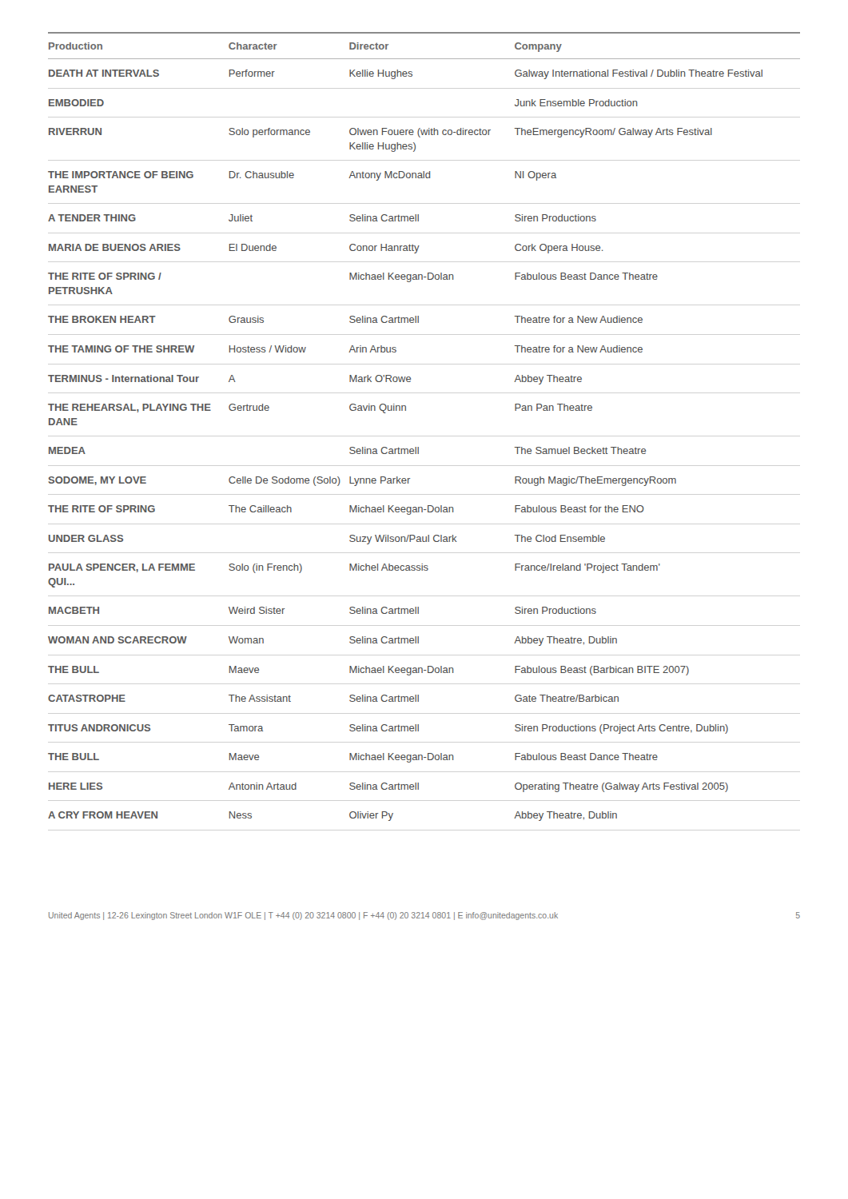| Production | Character | Director | Company |
| --- | --- | --- | --- |
| DEATH AT INTERVALS | Performer | Kellie Hughes | Galway International Festival / Dublin Theatre Festival |
| EMBODIED | | | Junk Ensemble Production |
| RIVERRUN | Solo performance | Olwen Fouere (with co-director Kellie Hughes) | TheEmergencyRoom/ Galway Arts Festival |
| THE IMPORTANCE OF BEING EARNEST | Dr. Chausuble | Antony McDonald | NI Opera |
| A TENDER THING | Juliet | Selina Cartmell | Siren Productions |
| MARIA DE BUENOS ARIES | El Duende | Conor Hanratty | Cork Opera House. |
| THE RITE OF SPRING / PETRUSHKA | | Michael Keegan-Dolan | Fabulous Beast Dance Theatre |
| THE BROKEN HEART | Grausis | Selina Cartmell | Theatre for a New Audience |
| THE TAMING OF THE SHREW | Hostess / Widow | Arin Arbus | Theatre for a New Audience |
| TERMINUS - International Tour | A | Mark O'Rowe | Abbey Theatre |
| THE REHEARSAL, PLAYING THE DANE | Gertrude | Gavin Quinn | Pan Pan Theatre |
| MEDEA | | Selina Cartmell | The Samuel Beckett Theatre |
| SODOME, MY LOVE | Celle De Sodome (Solo) | Lynne Parker | Rough Magic/TheEmergencyRoom |
| THE RITE OF SPRING | The Cailleach | Michael Keegan-Dolan | Fabulous Beast for the ENO |
| UNDER GLASS | | Suzy Wilson/Paul Clark | The Clod Ensemble |
| PAULA SPENCER, LA FEMME QUI... | Solo (in French) | Michel Abecassis | France/Ireland 'Project Tandem' |
| MACBETH | Weird Sister | Selina Cartmell | Siren Productions |
| WOMAN AND SCARECROW | Woman | Selina Cartmell | Abbey Theatre, Dublin |
| THE BULL | Maeve | Michael Keegan-Dolan | Fabulous Beast (Barbican BITE 2007) |
| CATASTROPHE | The Assistant | Selina Cartmell | Gate Theatre/Barbican |
| TITUS ANDRONICUS | Tamora | Selina Cartmell | Siren Productions (Project Arts Centre, Dublin) |
| THE BULL | Maeve | Michael Keegan-Dolan | Fabulous Beast Dance Theatre |
| HERE LIES | Antonin Artaud | Selina Cartmell | Operating Theatre (Galway Arts Festival 2005) |
| A CRY FROM HEAVEN | Ness | Olivier Py | Abbey Theatre, Dublin |
United Agents | 12-26 Lexington Street London W1F OLE | T +44 (0) 20 3214 0800 | F +44 (0) 20 3214 0801 | E info@unitedagents.co.uk 5